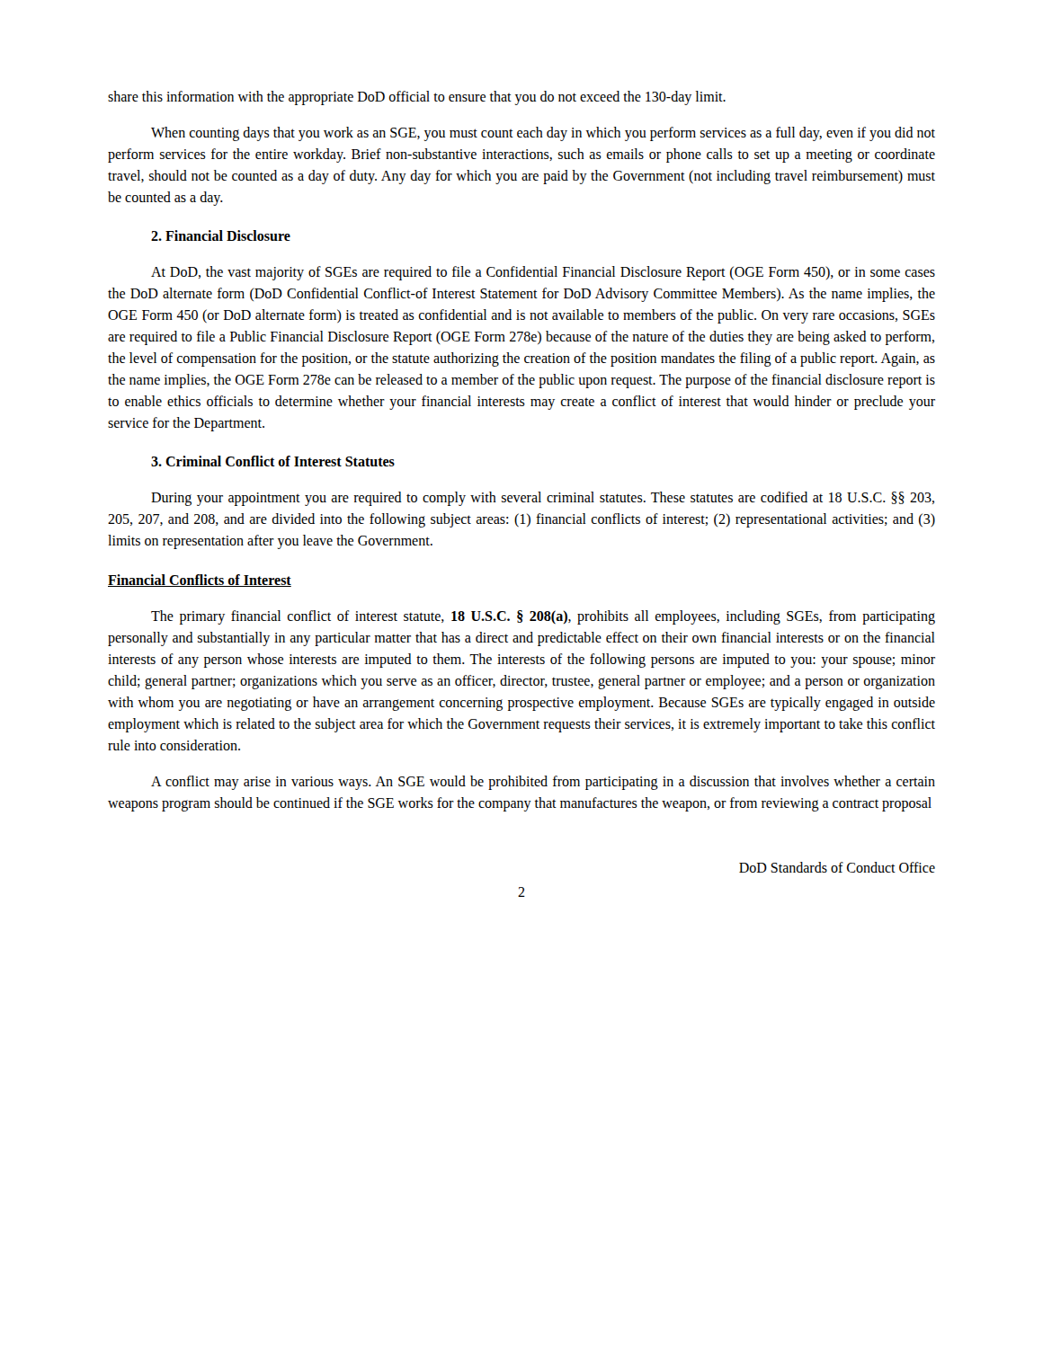share this information with the appropriate DoD official to ensure that you do not exceed the 130-day limit.
When counting days that you work as an SGE, you must count each day in which you perform services as a full day, even if you did not perform services for the entire workday. Brief non-substantive interactions, such as emails or phone calls to set up a meeting or coordinate travel, should not be counted as a day of duty. Any day for which you are paid by the Government (not including travel reimbursement) must be counted as a day.
2. Financial Disclosure
At DoD, the vast majority of SGEs are required to file a Confidential Financial Disclosure Report (OGE Form 450), or in some cases the DoD alternate form (DoD Confidential Conflict-of Interest Statement for DoD Advisory Committee Members). As the name implies, the OGE Form 450 (or DoD alternate form) is treated as confidential and is not available to members of the public. On very rare occasions, SGEs are required to file a Public Financial Disclosure Report (OGE Form 278e) because of the nature of the duties they are being asked to perform, the level of compensation for the position, or the statute authorizing the creation of the position mandates the filing of a public report. Again, as the name implies, the OGE Form 278e can be released to a member of the public upon request. The purpose of the financial disclosure report is to enable ethics officials to determine whether your financial interests may create a conflict of interest that would hinder or preclude your service for the Department.
3. Criminal Conflict of Interest Statutes
During your appointment you are required to comply with several criminal statutes. These statutes are codified at 18 U.S.C. §§ 203, 205, 207, and 208, and are divided into the following subject areas: (1) financial conflicts of interest; (2) representational activities; and (3) limits on representation after you leave the Government.
Financial Conflicts of Interest
The primary financial conflict of interest statute, 18 U.S.C. § 208(a), prohibits all employees, including SGEs, from participating personally and substantially in any particular matter that has a direct and predictable effect on their own financial interests or on the financial interests of any person whose interests are imputed to them. The interests of the following persons are imputed to you: your spouse; minor child; general partner; organizations which you serve as an officer, director, trustee, general partner or employee; and a person or organization with whom you are negotiating or have an arrangement concerning prospective employment. Because SGEs are typically engaged in outside employment which is related to the subject area for which the Government requests their services, it is extremely important to take this conflict rule into consideration.
A conflict may arise in various ways. An SGE would be prohibited from participating in a discussion that involves whether a certain weapons program should be continued if the SGE works for the company that manufactures the weapon, or from reviewing a contract proposal
DoD Standards of Conduct Office
2